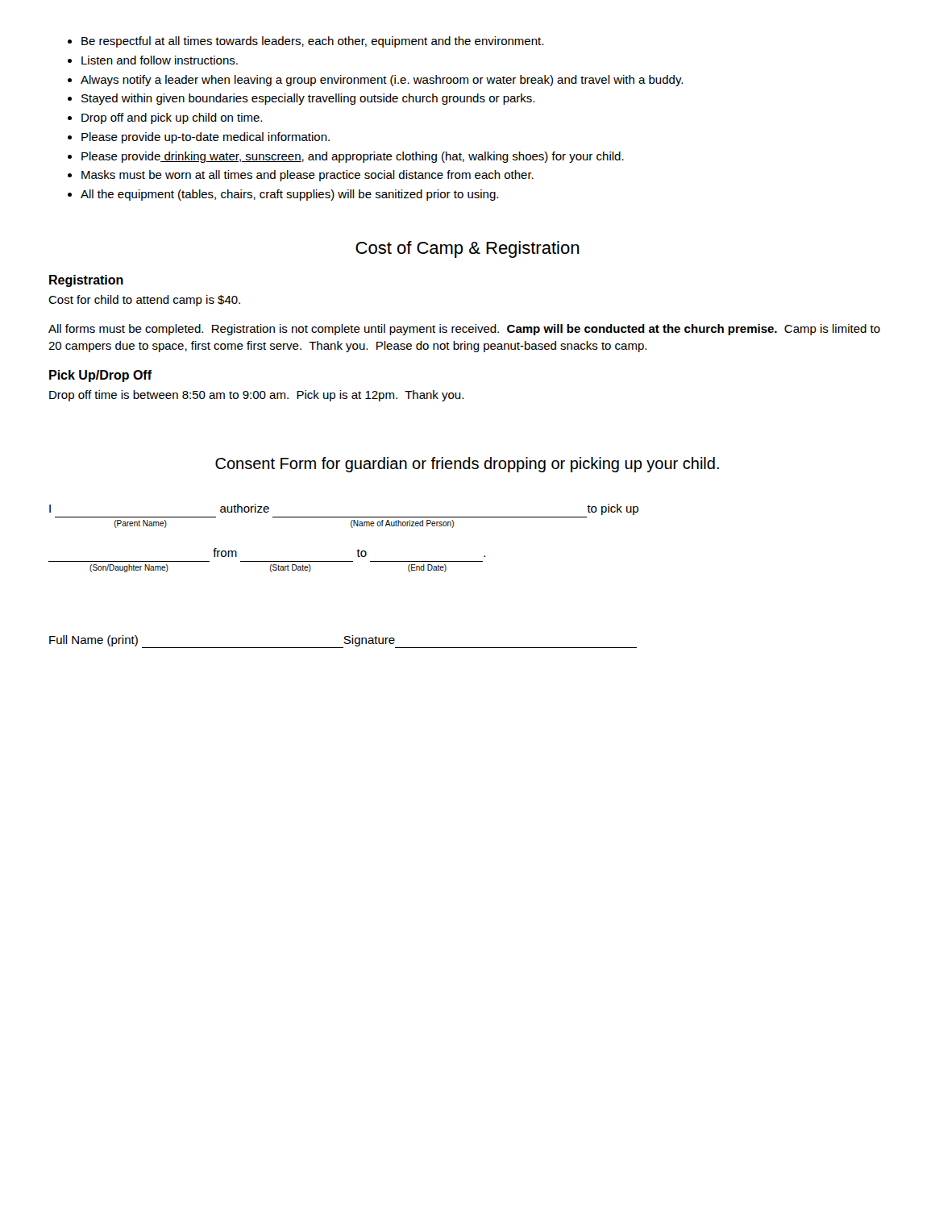Be respectful at all times towards leaders, each other, equipment and the environment.
Listen and follow instructions.
Always notify a leader when leaving a group environment (i.e. washroom or water break) and travel with a buddy.
Stayed within given boundaries especially travelling outside church grounds or parks.
Drop off and pick up child on time.
Please provide up-to-date medical information.
Please provide drinking water, sunscreen, and appropriate clothing (hat, walking shoes) for your child.
Masks must be worn at all times and please practice social distance from each other.
All the equipment (tables, chairs, craft supplies) will be sanitized prior to using.
Cost of Camp & Registration
Registration
Cost for child to attend camp is $40.
All forms must be completed. Registration is not complete until payment is received. Camp will be conducted at the church premise. Camp is limited to 20 campers due to space, first come first serve. Thank you. Please do not bring peanut-based snacks to camp.
Pick Up/Drop Off
Drop off time is between 8:50 am to 9:00 am. Pick up is at 12pm. Thank you.
Consent Form for guardian or friends dropping or picking up your child.
I authorize to pick up
(Parent Name) (Name of Authorized Person)
from to .
(Son/Daughter Name) (Start Date) (End Date)
Full Name (print) Signature